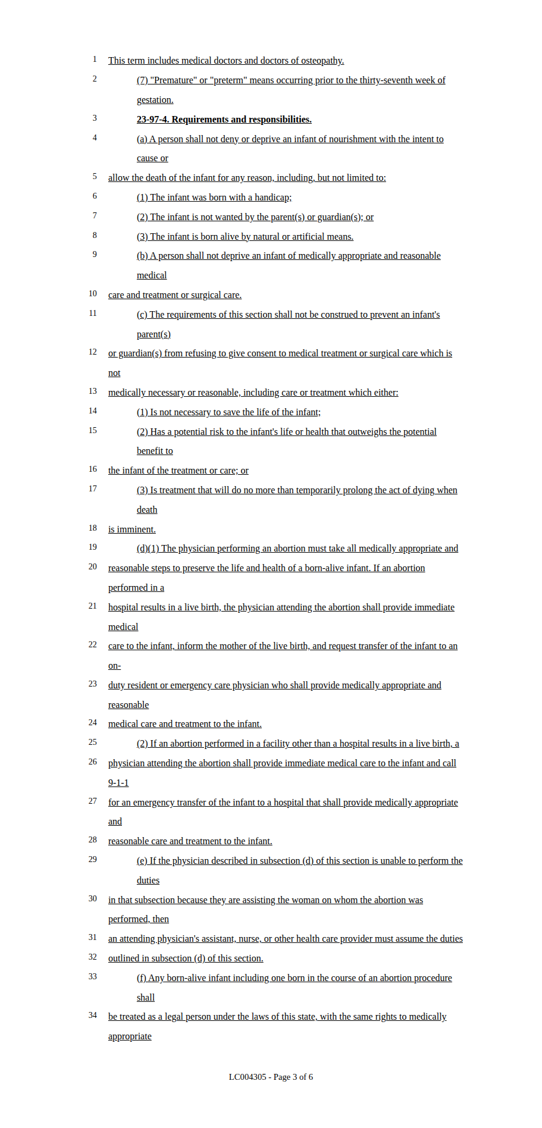This term includes medical doctors and doctors of osteopathy.
(7) "Premature" or "preterm" means occurring prior to the thirty-seventh week of gestation.
23-97-4. Requirements and responsibilities.
(a) A person shall not deny or deprive an infant of nourishment with the intent to cause or
allow the death of the infant for any reason, including, but not limited to:
(1) The infant was born with a handicap;
(2) The infant is not wanted by the parent(s) or guardian(s); or
(3) The infant is born alive by natural or artificial means.
(b) A person shall not deprive an infant of medically appropriate and reasonable medical
care and treatment or surgical care.
(c) The requirements of this section shall not be construed to prevent an infant's parent(s)
or guardian(s) from refusing to give consent to medical treatment or surgical care which is not
medically necessary or reasonable, including care or treatment which either:
(1) Is not necessary to save the life of the infant;
(2) Has a potential risk to the infant's life or health that outweighs the potential benefit to
the infant of the treatment or care; or
(3) Is treatment that will do no more than temporarily prolong the act of dying when death
is imminent.
(d)(1) The physician performing an abortion must take all medically appropriate and
reasonable steps to preserve the life and health of a born-alive infant. If an abortion performed in a
hospital results in a live birth, the physician attending the abortion shall provide immediate medical
care to the infant, inform the mother of the live birth, and request transfer of the infant to an on-
duty resident or emergency care physician who shall provide medically appropriate and reasonable
medical care and treatment to the infant.
(2) If an abortion performed in a facility other than a hospital results in a live birth, a
physician attending the abortion shall provide immediate medical care to the infant and call 9-1-1
for an emergency transfer of the infant to a hospital that shall provide medically appropriate and
reasonable care and treatment to the infant.
(e) If the physician described in subsection (d) of this section is unable to perform the duties
in that subsection because they are assisting the woman on whom the abortion was performed, then
an attending physician's assistant, nurse, or other health care provider must assume the duties
outlined in subsection (d) of this section.
(f) Any born-alive infant including one born in the course of an abortion procedure shall
be treated as a legal person under the laws of this state, with the same rights to medically appropriate
LC004305 - Page 3 of 6